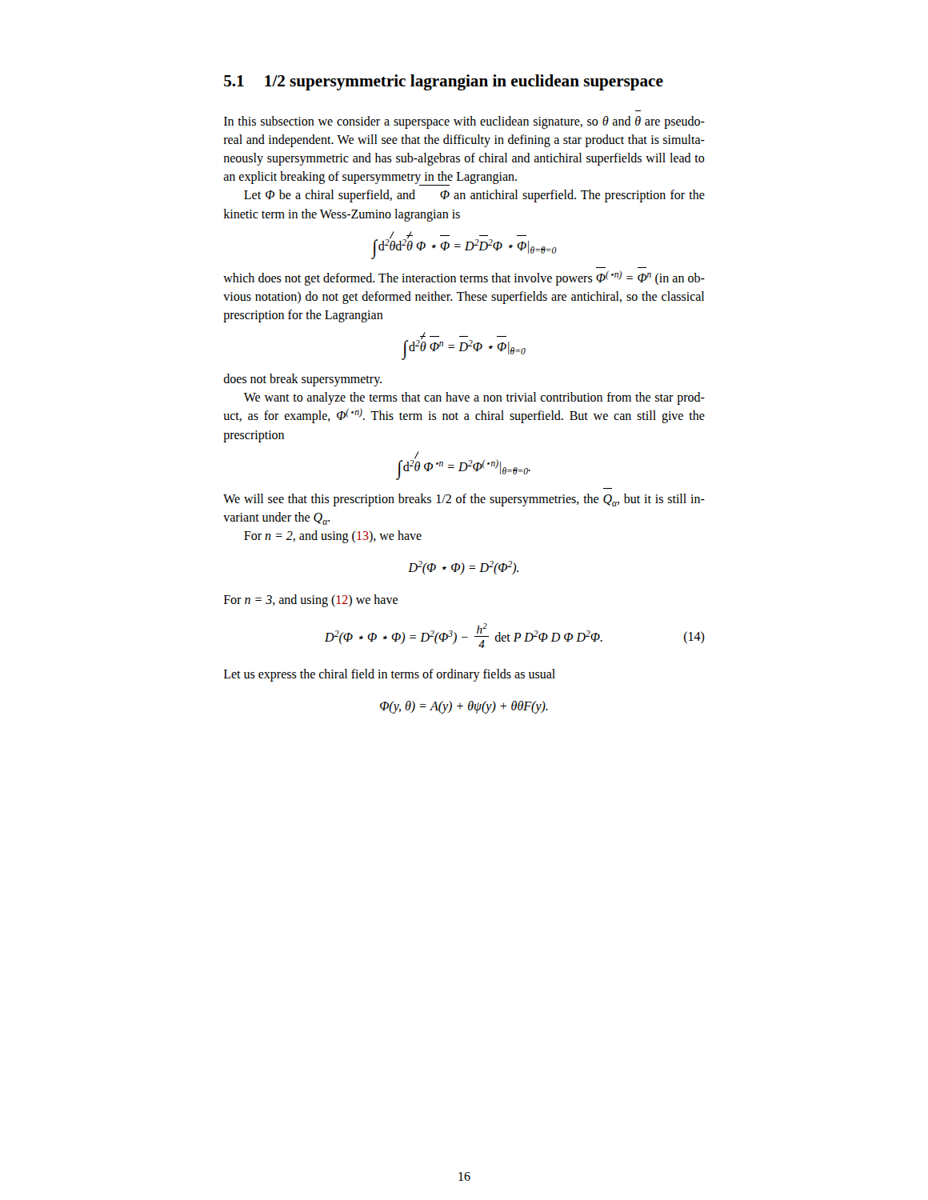5.11/2 supersymmetric lagrangian in euclidean superspace
In this subsection we consider a superspace with euclidean signature, so θ and θ are pseudoreal and independent. We will see that the difficulty in defining a star product that is simultaneously supersymmetric and has sub-algebras of chiral and antichiral superfields will lead to an explicit breaking of supersymmetry in the Lagrangian.
Let Φ be a chiral superfield, and Φ an antichiral superfield. The prescription for the kinetic term in the Wess-Zumino lagrangian is
∫d2θd2θ Φ ⋆ Φ = D2D2Φ ⋆ Φ|θ=θ=0
which does not get deformed. The interaction terms that involve powers Φ(⋆n) = Φn (in an obvious notation) do not get deformed neither. These superfields are antichiral, so the classical prescription for the Lagrangian
∫d2θ Φn = D2Φ ⋆ Φ|θ=0
does not break supersymmetry.
We want to analyze the terms that can have a non trivial contribution from the star product, as for example, Φ(⋆n). This term is not a chiral superfield. But we can still give the prescription
∫d2θ Φ⋆n = D2Φ(⋆n)|θ=θ=0.
We will see that this prescription breaks 1/2 of the supersymmetries, the Qα, but it is still invariant under the Qα.
For n = 2, and using (13), we have
D2(Φ ⋆ Φ) = D2(Φ2).
For n = 3, and using (12) we have
D2(Φ ⋆ Φ ⋆ Φ) = D2(Φ3) − h24 det P D2Φ D Φ D2Φ.(14)
Let us express the chiral field in terms of ordinary fields as usual
Φ(y, θ) = A(y) + θψ(y) + θθF(y).
16